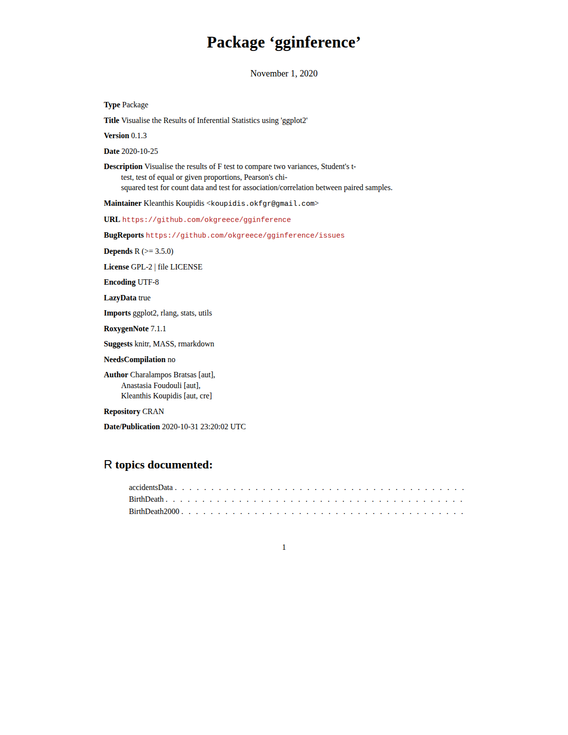Package ‘gginference’
November 1, 2020
Type
Package
Title
Visualise the Results of Inferential Statistics using 'ggplot2'
Version
0.1.3
Date
2020-10-25
Description
Visualise the results of F test to compare two variances, Student's t-
test, test of equal or given proportions, Pearson's chi-
squared test for count data and test for association/correlation between paired samples.
Maintainer
Kleanthis Koupidis <koupidis.okfgr@gmail.com>
URL
https://github.com/okgreece/gginference
BugReports
https://github.com/okgreece/gginference/issues
Depends
R (>= 3.5.0)
License
GPL-2 | file LICENSE
Encoding
UTF-8
LazyData
true
Imports
ggplot2, rlang, stats, utils
RoxygenNote
7.1.1
Suggests
knitr, MASS, rmarkdown
NeedsCompilation
no
Author
Charalampos Bratsas [aut],
Anastasia Foudouli [aut],
Kleanthis Koupidis [aut, cre]
Repository
CRAN
Date/Publication
2020-10-31 23:20:02 UTC
R topics documented:
accidentsData . . . . . . . . . . . . . . . . . . . . . . . . . . . . . . . . . . . . . . . . . . . . 2
BirthDeath . . . . . . . . . . . . . . . . . . . . . . . . . . . . . . . . . . . . . . . . . . . . . . 3
BirthDeath2000 . . . . . . . . . . . . . . . . . . . . . . . . . . . . . . . . . . . . . . . . . . 3
1